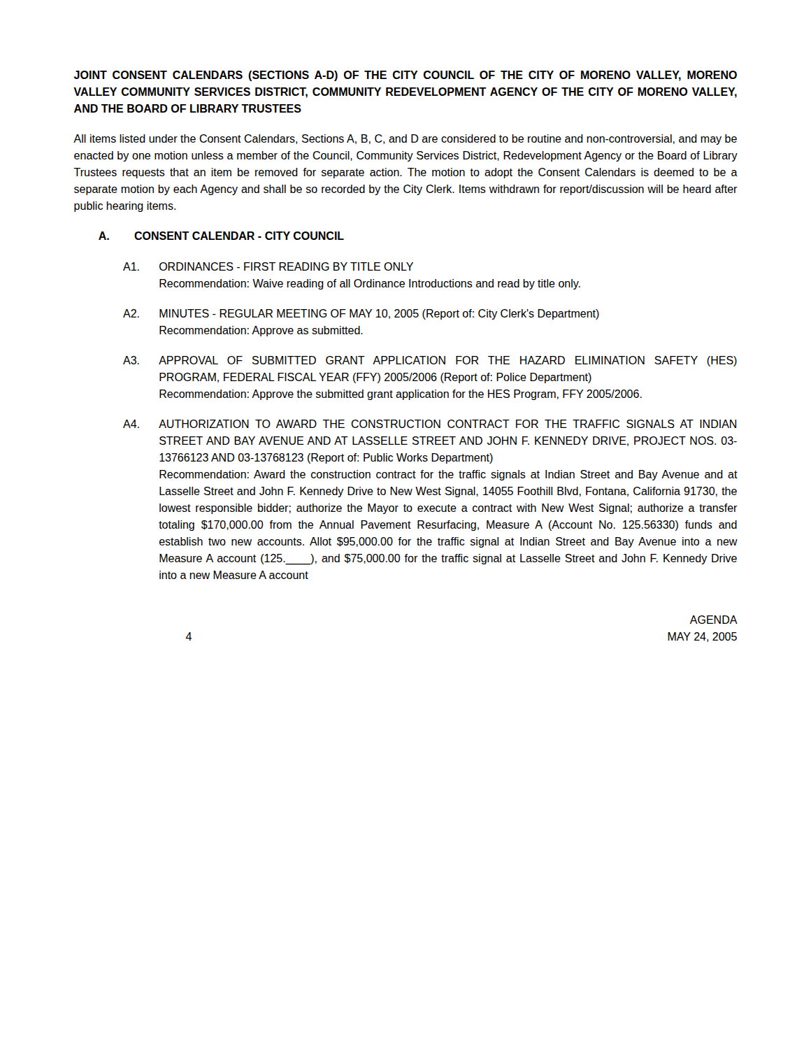JOINT CONSENT CALENDARS (SECTIONS A-D) OF THE CITY COUNCIL OF THE CITY OF MORENO VALLEY, MORENO VALLEY COMMUNITY SERVICES DISTRICT, COMMUNITY REDEVELOPMENT AGENCY OF THE CITY OF MORENO VALLEY, AND THE BOARD OF LIBRARY TRUSTEES
All items listed under the Consent Calendars, Sections A, B, C, and D are considered to be routine and non-controversial, and may be enacted by one motion unless a member of the Council, Community Services District, Redevelopment Agency or the Board of Library Trustees requests that an item be removed for separate action. The motion to adopt the Consent Calendars is deemed to be a separate motion by each Agency and shall be so recorded by the City Clerk. Items withdrawn for report/discussion will be heard after public hearing items.
A.
CONSENT CALENDAR - CITY COUNCIL
A1.
ORDINANCES - FIRST READING BY TITLE ONLY
Recommendation: Waive reading of all Ordinance Introductions and read by title only.
A2.
MINUTES - REGULAR MEETING OF MAY 10, 2005 (Report of: City Clerk's Department)
Recommendation: Approve as submitted.
A3.
APPROVAL OF SUBMITTED GRANT APPLICATION FOR THE HAZARD ELIMINATION SAFETY (HES) PROGRAM, FEDERAL FISCAL YEAR (FFY) 2005/2006 (Report of: Police Department)
Recommendation: Approve the submitted grant application for the HES Program, FFY 2005/2006.
A4.
AUTHORIZATION TO AWARD THE CONSTRUCTION CONTRACT FOR THE TRAFFIC SIGNALS AT INDIAN STREET AND BAY AVENUE AND AT LASSELLE STREET AND JOHN F. KENNEDY DRIVE, PROJECT NOS. 03-13766123 AND 03-13768123 (Report of: Public Works Department)
Recommendation: Award the construction contract for the traffic signals at Indian Street and Bay Avenue and at Lasselle Street and John F. Kennedy Drive to New West Signal, 14055 Foothill Blvd, Fontana, California 91730, the lowest responsible bidder; authorize the Mayor to execute a contract with New West Signal; authorize a transfer totaling $170,000.00 from the Annual Pavement Resurfacing, Measure A (Account No. 125.56330) funds and establish two new accounts. Allot $95,000.00 for the traffic signal at Indian Street and Bay Avenue into a new Measure A account (125.____), and $75,000.00 for the traffic signal at Lasselle Street and John F. Kennedy Drive into a new Measure A account
4
AGENDA
MAY 24, 2005